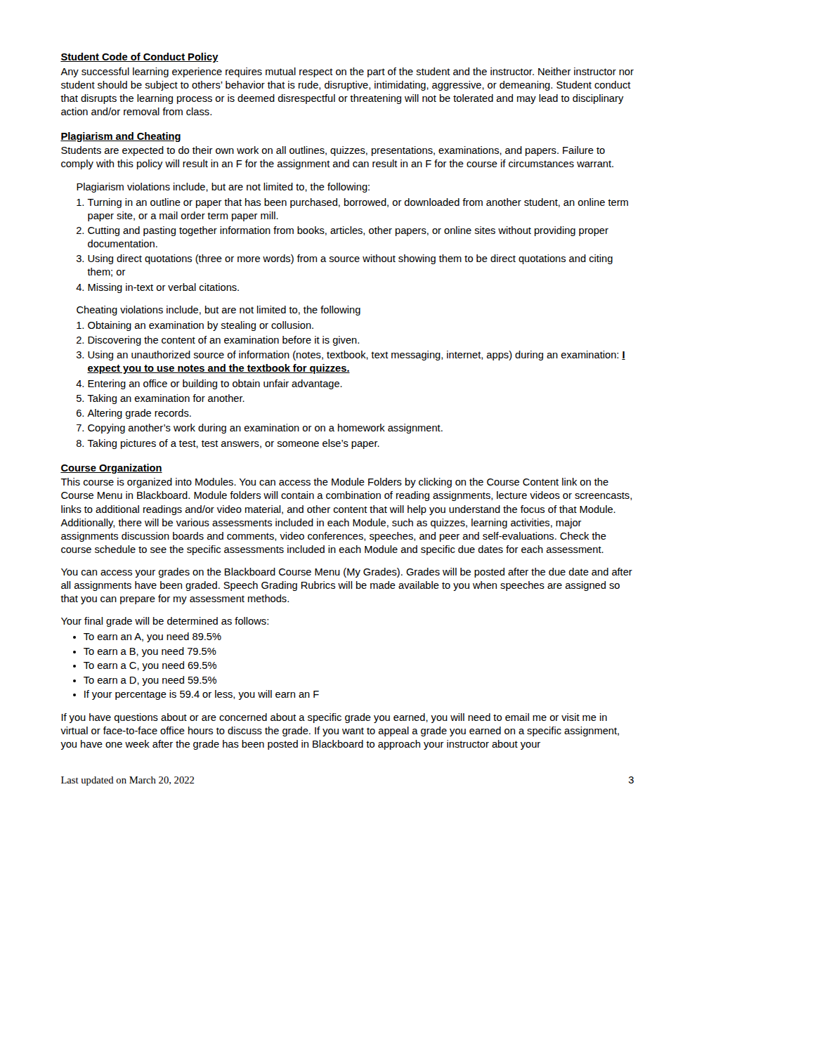Student Code of Conduct Policy
Any successful learning experience requires mutual respect on the part of the student and the instructor. Neither instructor nor student should be subject to others’ behavior that is rude, disruptive, intimidating, aggressive, or demeaning. Student conduct that disrupts the learning process or is deemed disrespectful or threatening will not be tolerated and may lead to disciplinary action and/or removal from class.
Plagiarism and Cheating
Students are expected to do their own work on all outlines, quizzes, presentations, examinations, and papers. Failure to comply with this policy will result in an F for the assignment and can result in an F for the course if circumstances warrant.
Plagiarism violations include, but are not limited to, the following:
Turning in an outline or paper that has been purchased, borrowed, or downloaded from another student, an online term paper site, or a mail order term paper mill.
Cutting and pasting together information from books, articles, other papers, or online sites without providing proper documentation.
Using direct quotations (three or more words) from a source without showing them to be direct quotations and citing them; or
Missing in-text or verbal citations.
Cheating violations include, but are not limited to, the following
Obtaining an examination by stealing or collusion.
Discovering the content of an examination before it is given.
Using an unauthorized source of information (notes, textbook, text messaging, internet, apps) during an examination: I expect you to use notes and the textbook for quizzes.
Entering an office or building to obtain unfair advantage.
Taking an examination for another.
Altering grade records.
Copying another’s work during an examination or on a homework assignment.
Taking pictures of a test, test answers, or someone else’s paper.
Course Organization
This course is organized into Modules. You can access the Module Folders by clicking on the Course Content link on the Course Menu in Blackboard. Module folders will contain a combination of reading assignments, lecture videos or screencasts, links to additional readings and/or video material, and other content that will help you understand the focus of that Module. Additionally, there will be various assessments included in each Module, such as quizzes, learning activities, major assignments discussion boards and comments, video conferences, speeches, and peer and self-evaluations. Check the course schedule to see the specific assessments included in each Module and specific due dates for each assessment.
You can access your grades on the Blackboard Course Menu (My Grades). Grades will be posted after the due date and after all assignments have been graded. Speech Grading Rubrics will be made available to you when speeches are assigned so that you can prepare for my assessment methods.
Your final grade will be determined as follows:
To earn an A, you need 89.5%
To earn a B, you need 79.5%
To earn a C, you need 69.5%
To earn a D, you need 59.5%
If your percentage is 59.4 or less, you will earn an F
If you have questions about or are concerned about a specific grade you earned, you will need to email me or visit me in virtual or face-to-face office hours to discuss the grade. If you want to appeal a grade you earned on a specific assignment, you have one week after the grade has been posted in Blackboard to approach your instructor about your
Last updated on March 20, 2022 3